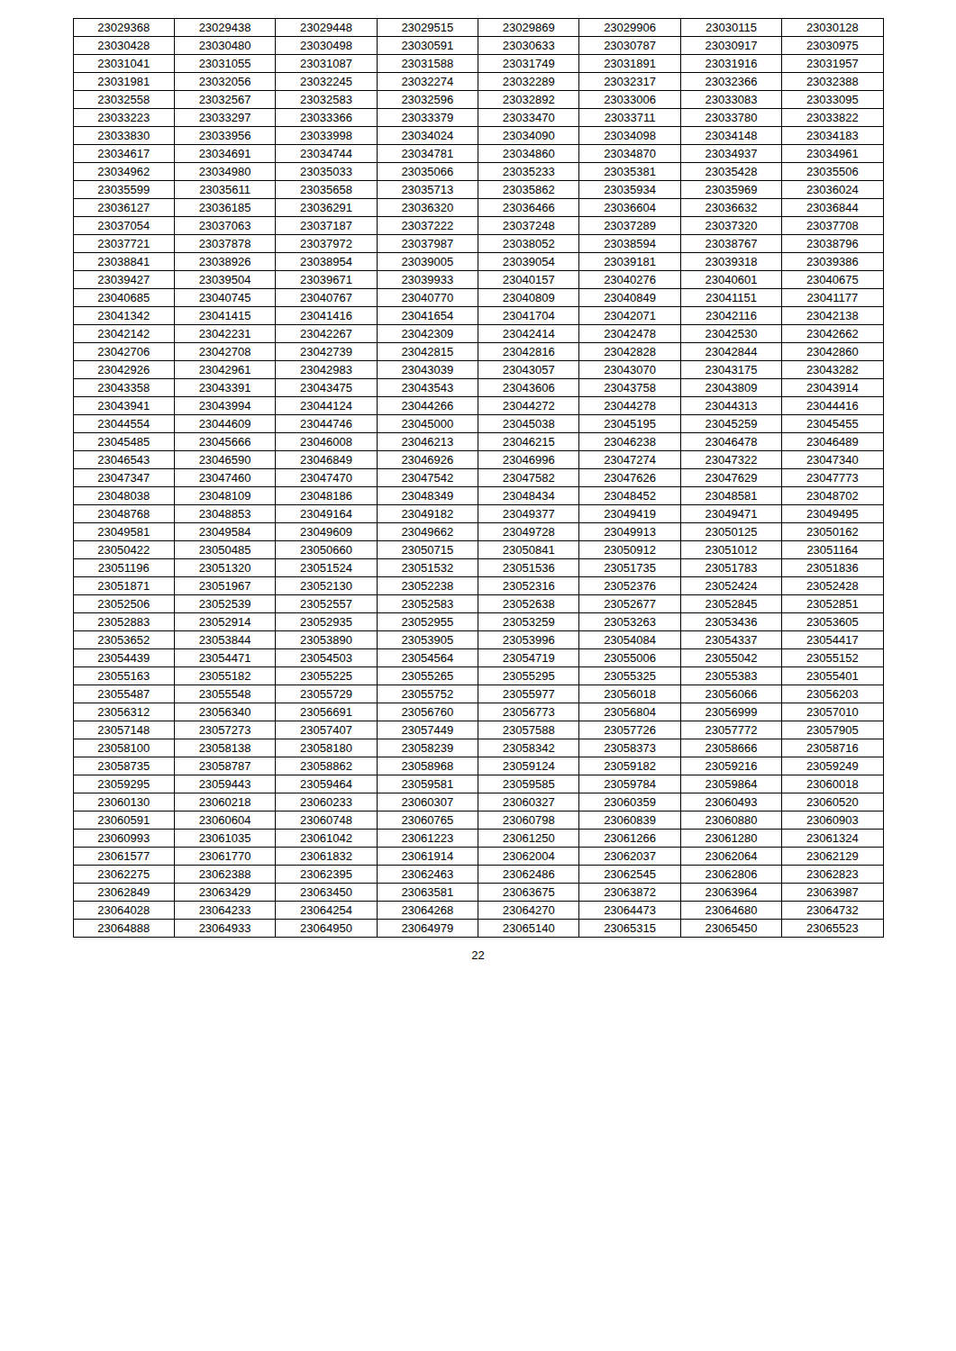| 23029368 | 23029438 | 23029448 | 23029515 | 23029869 | 23029906 | 23030115 | 23030128 |
| 23030428 | 23030480 | 23030498 | 23030591 | 23030633 | 23030787 | 23030917 | 23030975 |
| 23031041 | 23031055 | 23031087 | 23031588 | 23031749 | 23031891 | 23031916 | 23031957 |
| 23031981 | 23032056 | 23032245 | 23032274 | 23032289 | 23032317 | 23032366 | 23032388 |
| 23032558 | 23032567 | 23032583 | 23032596 | 23032892 | 23033006 | 23033083 | 23033095 |
| 23033223 | 23033297 | 23033366 | 23033379 | 23033470 | 23033711 | 23033780 | 23033822 |
| 23033830 | 23033956 | 23033998 | 23034024 | 23034090 | 23034098 | 23034148 | 23034183 |
| 23034617 | 23034691 | 23034744 | 23034781 | 23034860 | 23034870 | 23034937 | 23034961 |
| 23034962 | 23034980 | 23035033 | 23035066 | 23035233 | 23035381 | 23035428 | 23035506 |
| 23035599 | 23035611 | 23035658 | 23035713 | 23035862 | 23035934 | 23035969 | 23036024 |
| 23036127 | 23036185 | 23036291 | 23036320 | 23036466 | 23036604 | 23036632 | 23036844 |
| 23037054 | 23037063 | 23037187 | 23037222 | 23037248 | 23037289 | 23037320 | 23037708 |
| 23037721 | 23037878 | 23037972 | 23037987 | 23038052 | 23038594 | 23038767 | 23038796 |
| 23038841 | 23038926 | 23038954 | 23039005 | 23039054 | 23039181 | 23039318 | 23039386 |
| 23039427 | 23039504 | 23039671 | 23039933 | 23040157 | 23040276 | 23040601 | 23040675 |
| 23040685 | 23040745 | 23040767 | 23040770 | 23040809 | 23040849 | 23041151 | 23041177 |
| 23041342 | 23041415 | 23041416 | 23041654 | 23041704 | 23042071 | 23042116 | 23042138 |
| 23042142 | 23042231 | 23042267 | 23042309 | 23042414 | 23042478 | 23042530 | 23042662 |
| 23042706 | 23042708 | 23042739 | 23042815 | 23042816 | 23042828 | 23042844 | 23042860 |
| 23042926 | 23042961 | 23042983 | 23043039 | 23043057 | 23043070 | 23043175 | 23043282 |
| 23043358 | 23043391 | 23043475 | 23043543 | 23043606 | 23043758 | 23043809 | 23043914 |
| 23043941 | 23043994 | 23044124 | 23044266 | 23044272 | 23044278 | 23044313 | 23044416 |
| 23044554 | 23044609 | 23044746 | 23045000 | 23045038 | 23045195 | 23045259 | 23045455 |
| 23045485 | 23045666 | 23046008 | 23046213 | 23046215 | 23046238 | 23046478 | 23046489 |
| 23046543 | 23046590 | 23046849 | 23046926 | 23046996 | 23047274 | 23047322 | 23047340 |
| 23047347 | 23047460 | 23047470 | 23047542 | 23047582 | 23047626 | 23047629 | 23047773 |
| 23048038 | 23048109 | 23048186 | 23048349 | 23048434 | 23048452 | 23048581 | 23048702 |
| 23048768 | 23048853 | 23049164 | 23049182 | 23049377 | 23049419 | 23049471 | 23049495 |
| 23049581 | 23049584 | 23049609 | 23049662 | 23049728 | 23049913 | 23050125 | 23050162 |
| 23050422 | 23050485 | 23050660 | 23050715 | 23050841 | 23050912 | 23051012 | 23051164 |
| 23051196 | 23051320 | 23051524 | 23051532 | 23051536 | 23051735 | 23051783 | 23051836 |
| 23051871 | 23051967 | 23052130 | 23052238 | 23052316 | 23052376 | 23052424 | 23052428 |
| 23052506 | 23052539 | 23052557 | 23052583 | 23052638 | 23052677 | 23052845 | 23052851 |
| 23052883 | 23052914 | 23052935 | 23052955 | 23053259 | 23053263 | 23053436 | 23053605 |
| 23053652 | 23053844 | 23053890 | 23053905 | 23053996 | 23054084 | 23054337 | 23054417 |
| 23054439 | 23054471 | 23054503 | 23054564 | 23054719 | 23055006 | 23055042 | 23055152 |
| 23055163 | 23055182 | 23055225 | 23055265 | 23055295 | 23055325 | 23055383 | 23055401 |
| 23055487 | 23055548 | 23055729 | 23055752 | 23055977 | 23056018 | 23056066 | 23056203 |
| 23056312 | 23056340 | 23056691 | 23056760 | 23056773 | 23056804 | 23056999 | 23057010 |
| 23057148 | 23057273 | 23057407 | 23057449 | 23057588 | 23057726 | 23057772 | 23057905 |
| 23058100 | 23058138 | 23058180 | 23058239 | 23058342 | 23058373 | 23058666 | 23058716 |
| 23058735 | 23058787 | 23058862 | 23058968 | 23059124 | 23059182 | 23059216 | 23059249 |
| 23059295 | 23059443 | 23059464 | 23059581 | 23059585 | 23059784 | 23059864 | 23060018 |
| 23060130 | 23060218 | 23060233 | 23060307 | 23060327 | 23060359 | 23060493 | 23060520 |
| 23060591 | 23060604 | 23060748 | 23060765 | 23060798 | 23060839 | 23060880 | 23060903 |
| 23060993 | 23061035 | 23061042 | 23061223 | 23061250 | 23061266 | 23061280 | 23061324 |
| 23061577 | 23061770 | 23061832 | 23061914 | 23062004 | 23062037 | 23062064 | 23062129 |
| 23062275 | 23062388 | 23062395 | 23062463 | 23062486 | 23062545 | 23062806 | 23062823 |
| 23062849 | 23063429 | 23063450 | 23063581 | 23063675 | 23063872 | 23063964 | 23063987 |
| 23064028 | 23064233 | 23064254 | 23064268 | 23064270 | 23064473 | 23064680 | 23064732 |
| 23064888 | 23064933 | 23064950 | 23064979 | 23065140 | 23065315 | 23065450 | 23065523 |
22